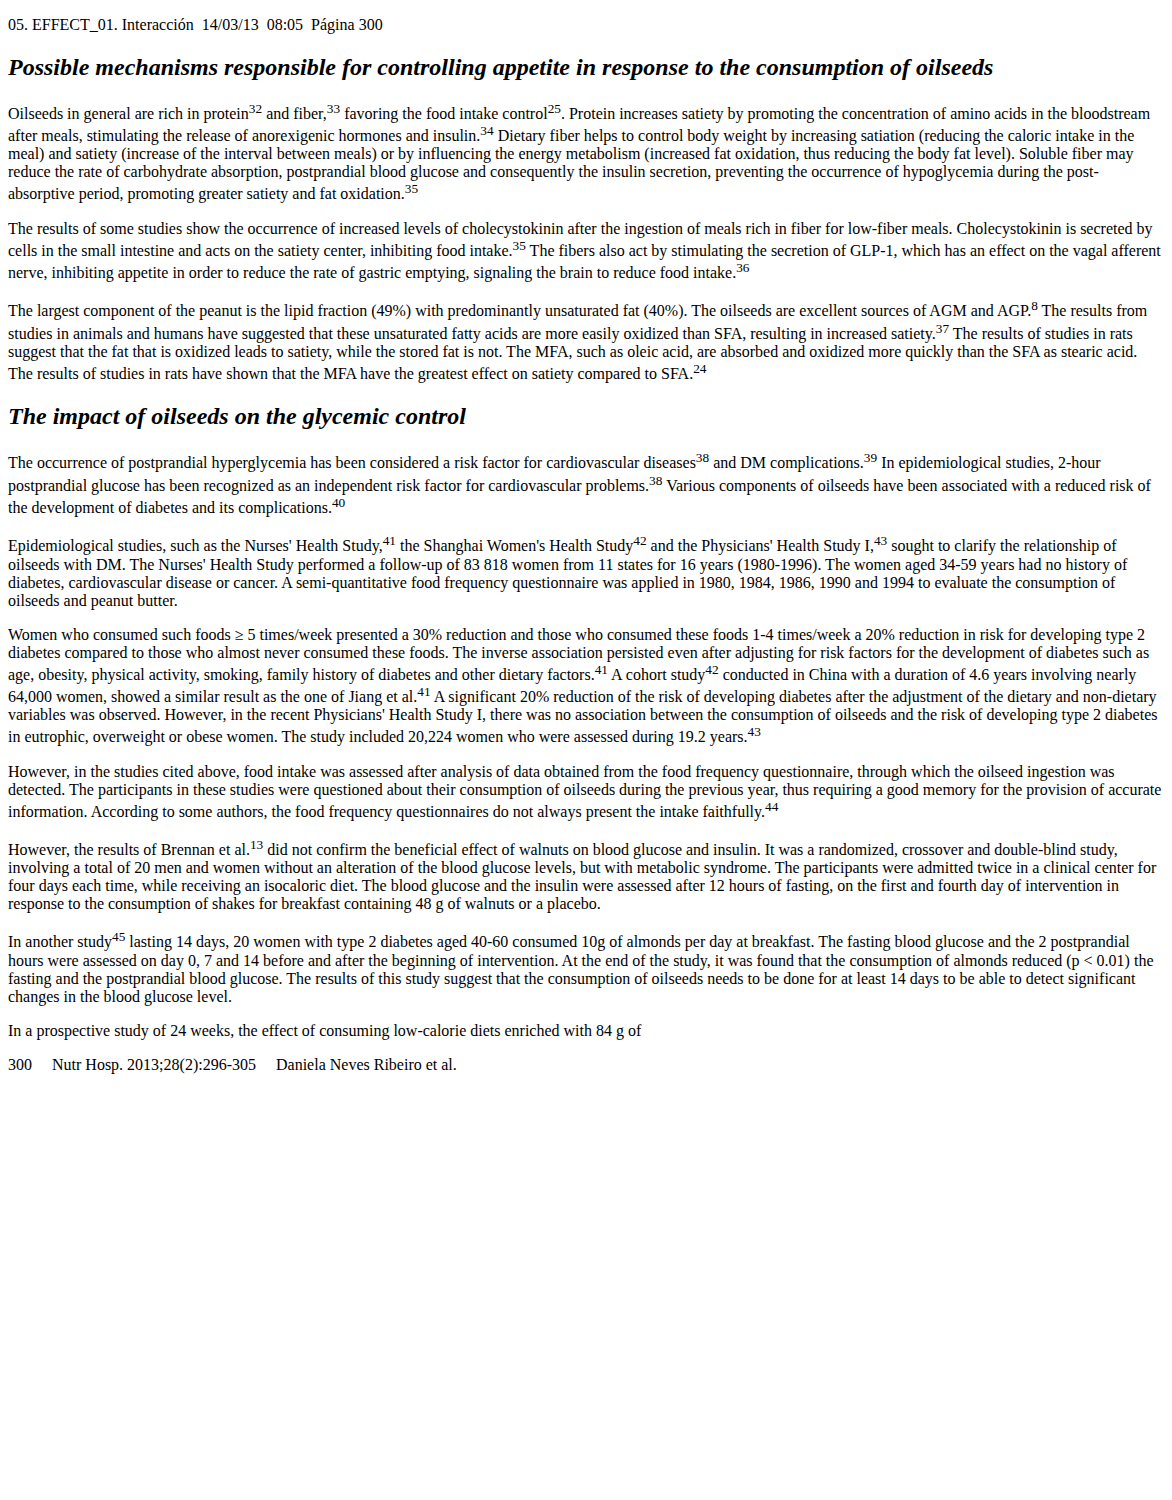05. EFFECT_01. Interacción 14/03/13 08:05 Página 300
Possible mechanisms responsible for controlling appetite in response to the consumption of oilseeds
Oilseeds in general are rich in protein32 and fiber,33 favoring the food intake control25. Protein increases satiety by promoting the concentration of amino acids in the bloodstream after meals, stimulating the release of anorexigenic hormones and insulin.34 Dietary fiber helps to control body weight by increasing satiation (reducing the caloric intake in the meal) and satiety (increase of the interval between meals) or by influencing the energy metabolism (increased fat oxidation, thus reducing the body fat level). Soluble fiber may reduce the rate of carbohydrate absorption, postprandial blood glucose and consequently the insulin secretion, preventing the occurrence of hypoglycemia during the post-absorptive period, promoting greater satiety and fat oxidation.35
The results of some studies show the occurrence of increased levels of cholecystokinin after the ingestion of meals rich in fiber for low-fiber meals. Cholecystokinin is secreted by cells in the small intestine and acts on the satiety center, inhibiting food intake.35 The fibers also act by stimulating the secretion of GLP-1, which has an effect on the vagal afferent nerve, inhibiting appetite in order to reduce the rate of gastric emptying, signaling the brain to reduce food intake.36
The largest component of the peanut is the lipid fraction (49%) with predominantly unsaturated fat (40%). The oilseeds are excellent sources of AGM and AGP.8 The results from studies in animals and humans have suggested that these unsaturated fatty acids are more easily oxidized than SFA, resulting in increased satiety.37 The results of studies in rats suggest that the fat that is oxidized leads to satiety, while the stored fat is not. The MFA, such as oleic acid, are absorbed and oxidized more quickly than the SFA as stearic acid. The results of studies in rats have shown that the MFA have the greatest effect on satiety compared to SFA.24
The impact of oilseeds on the glycemic control
The occurrence of postprandial hyperglycemia has been considered a risk factor for cardiovascular diseases38 and DM complications.39 In epidemiological studies, 2-hour postprandial glucose has been recognized as an independent risk factor for cardiovascular problems.38 Various components of oilseeds have been associated with a reduced risk of the development of diabetes and its complications.40
Epidemiological studies, such as the Nurses' Health Study,41 the Shanghai Women's Health Study42 and the Physicians' Health Study I,43 sought to clarify the relationship of oilseeds with DM. The Nurses' Health Study performed a follow-up of 83 818 women from 11 states for 16 years (1980-1996). The women aged 34-59 years had no history of diabetes, cardiovascular disease or cancer. A semi-quantitative food frequency questionnaire was applied in 1980, 1984, 1986, 1990 and 1994 to evaluate the consumption of oilseeds and peanut butter.
Women who consumed such foods ≥ 5 times/week presented a 30% reduction and those who consumed these foods 1-4 times/week a 20% reduction in risk for developing type 2 diabetes compared to those who almost never consumed these foods. The inverse association persisted even after adjusting for risk factors for the development of diabetes such as age, obesity, physical activity, smoking, family history of diabetes and other dietary factors.41 A cohort study42 conducted in China with a duration of 4.6 years involving nearly 64,000 women, showed a similar result as the one of Jiang et al.41 A significant 20% reduction of the risk of developing diabetes after the adjustment of the dietary and non-dietary variables was observed. However, in the recent Physicians' Health Study I, there was no association between the consumption of oilseeds and the risk of developing type 2 diabetes in eutrophic, overweight or obese women. The study included 20,224 women who were assessed during 19.2 years.43
However, in the studies cited above, food intake was assessed after analysis of data obtained from the food frequency questionnaire, through which the oilseed ingestion was detected. The participants in these studies were questioned about their consumption of oilseeds during the previous year, thus requiring a good memory for the provision of accurate information. According to some authors, the food frequency questionnaires do not always present the intake faithfully.44
However, the results of Brennan et al.13 did not confirm the beneficial effect of walnuts on blood glucose and insulin. It was a randomized, crossover and double-blind study, involving a total of 20 men and women without an alteration of the blood glucose levels, but with metabolic syndrome. The participants were admitted twice in a clinical center for four days each time, while receiving an isocaloric diet. The blood glucose and the insulin were assessed after 12 hours of fasting, on the first and fourth day of intervention in response to the consumption of shakes for breakfast containing 48 g of walnuts or a placebo.
In another study45 lasting 14 days, 20 women with type 2 diabetes aged 40-60 consumed 10g of almonds per day at breakfast. The fasting blood glucose and the 2 postprandial hours were assessed on day 0, 7 and 14 before and after the beginning of intervention. At the end of the study, it was found that the consumption of almonds reduced (p < 0.01) the fasting and the postprandial blood glucose. The results of this study suggest that the consumption of oilseeds needs to be done for at least 14 days to be able to detect significant changes in the blood glucose level.
In a prospective study of 24 weeks, the effect of consuming low-calorie diets enriched with 84 g of
300 Nutr Hosp. 2013;28(2):296-305 Daniela Neves Ribeiro et al.